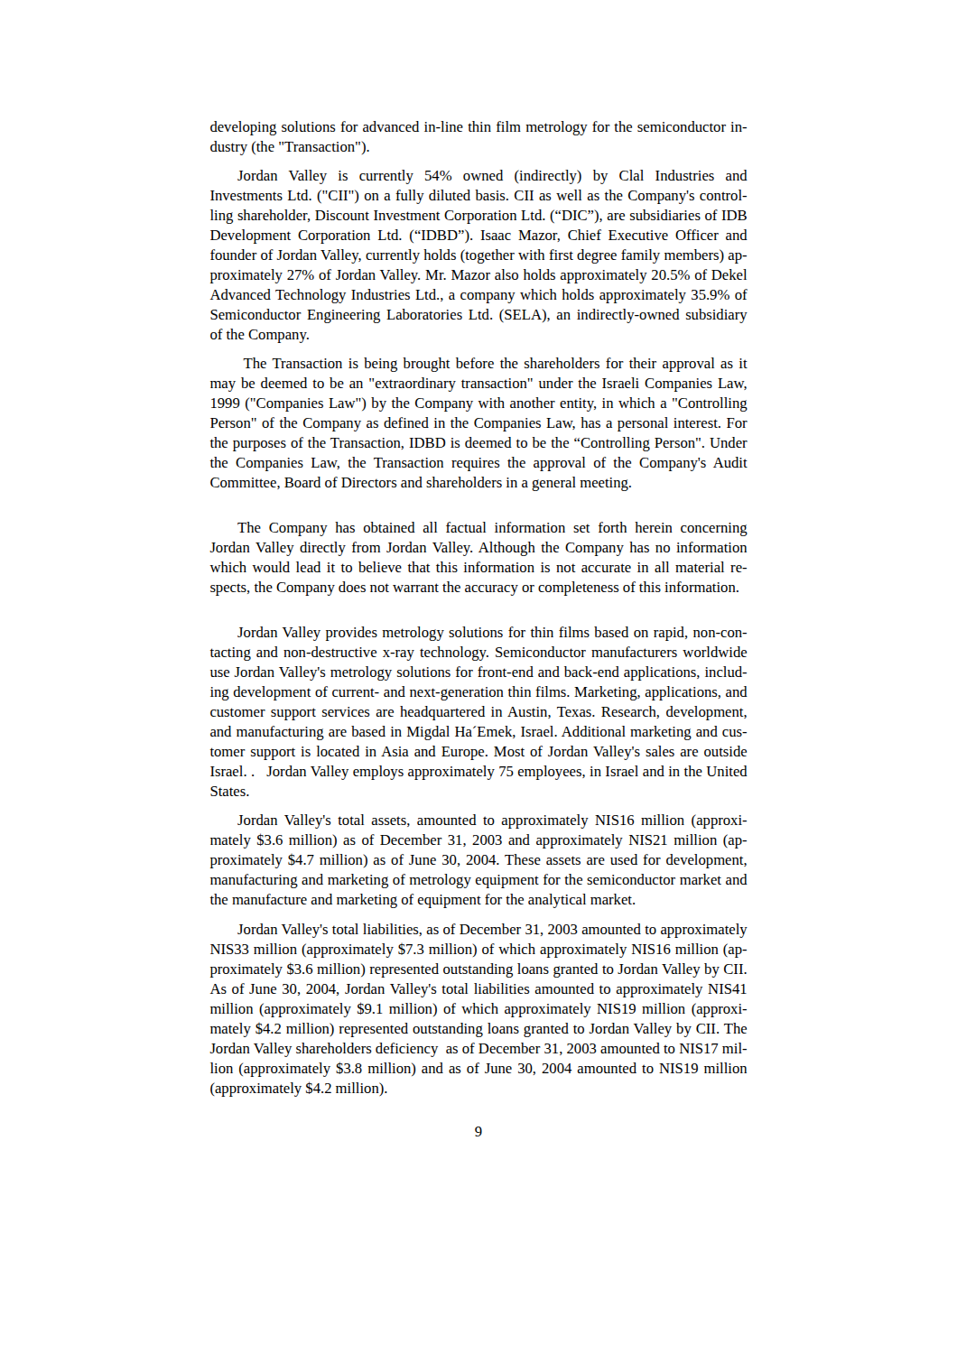developing solutions for advanced in-line thin film metrology for the semiconductor industry (the "Transaction").
Jordan Valley is currently 54% owned (indirectly) by Clal Industries and Investments Ltd. ("CII") on a fully diluted basis. CII as well as the Company's controlling shareholder, Discount Investment Corporation Ltd. (“DIC”), are subsidiaries of IDB Development Corporation Ltd. (“IDBD”). Isaac Mazor, Chief Executive Officer and founder of Jordan Valley, currently holds (together with first degree family members) approximately 27% of Jordan Valley. Mr. Mazor also holds approximately 20.5% of Dekel Advanced Technology Industries Ltd., a company which holds approximately 35.9% of Semiconductor Engineering Laboratories Ltd. (SELA), an indirectly-owned subsidiary of the Company.
The Transaction is being brought before the shareholders for their approval as it may be deemed to be an "extraordinary transaction" under the Israeli Companies Law, 1999 ("Companies Law") by the Company with another entity, in which a "Controlling Person" of the Company as defined in the Companies Law, has a personal interest. For the purposes of the Transaction, IDBD is deemed to be the “Controlling Person". Under the Companies Law, the Transaction requires the approval of the Company's Audit Committee, Board of Directors and shareholders in a general meeting.
The Company has obtained all factual information set forth herein concerning Jordan Valley directly from Jordan Valley. Although the Company has no information which would lead it to believe that this information is not accurate in all material respects, the Company does not warrant the accuracy or completeness of this information.
Jordan Valley provides metrology solutions for thin films based on rapid, non-contacting and non-destructive x-ray technology. Semiconductor manufacturers worldwide use Jordan Valley's metrology solutions for front-end and back-end applications, including development of current- and next-generation thin films. Marketing, applications, and customer support services are headquartered in Austin, Texas. Research, development, and manufacturing are based in Migdal Ha´Emek, Israel. Additional marketing and customer support is located in Asia and Europe. Most of Jordan Valley's sales are outside Israel. . Jordan Valley employs approximately 75 employees, in Israel and in the United States.
Jordan Valley's total assets, amounted to approximately NIS16 million (approximately $3.6 million) as of December 31, 2003 and approximately NIS21 million (approximately $4.7 million) as of June 30, 2004. These assets are used for development, manufacturing and marketing of metrology equipment for the semiconductor market and the manufacture and marketing of equipment for the analytical market.
Jordan Valley's total liabilities, as of December 31, 2003 amounted to approximately NIS33 million (approximately $7.3 million) of which approximately NIS16 million (approximately $3.6 million) represented outstanding loans granted to Jordan Valley by CII. As of June 30, 2004, Jordan Valley's total liabilities amounted to approximately NIS41 million (approximately $9.1 million) of which approximately NIS19 million (approximately $4.2 million) represented outstanding loans granted to Jordan Valley by CII. The Jordan Valley shareholders deficiency as of December 31, 2003 amounted to NIS17 million (approximately $3.8 million) and as of June 30, 2004 amounted to NIS19 million (approximately $4.2 million).
9